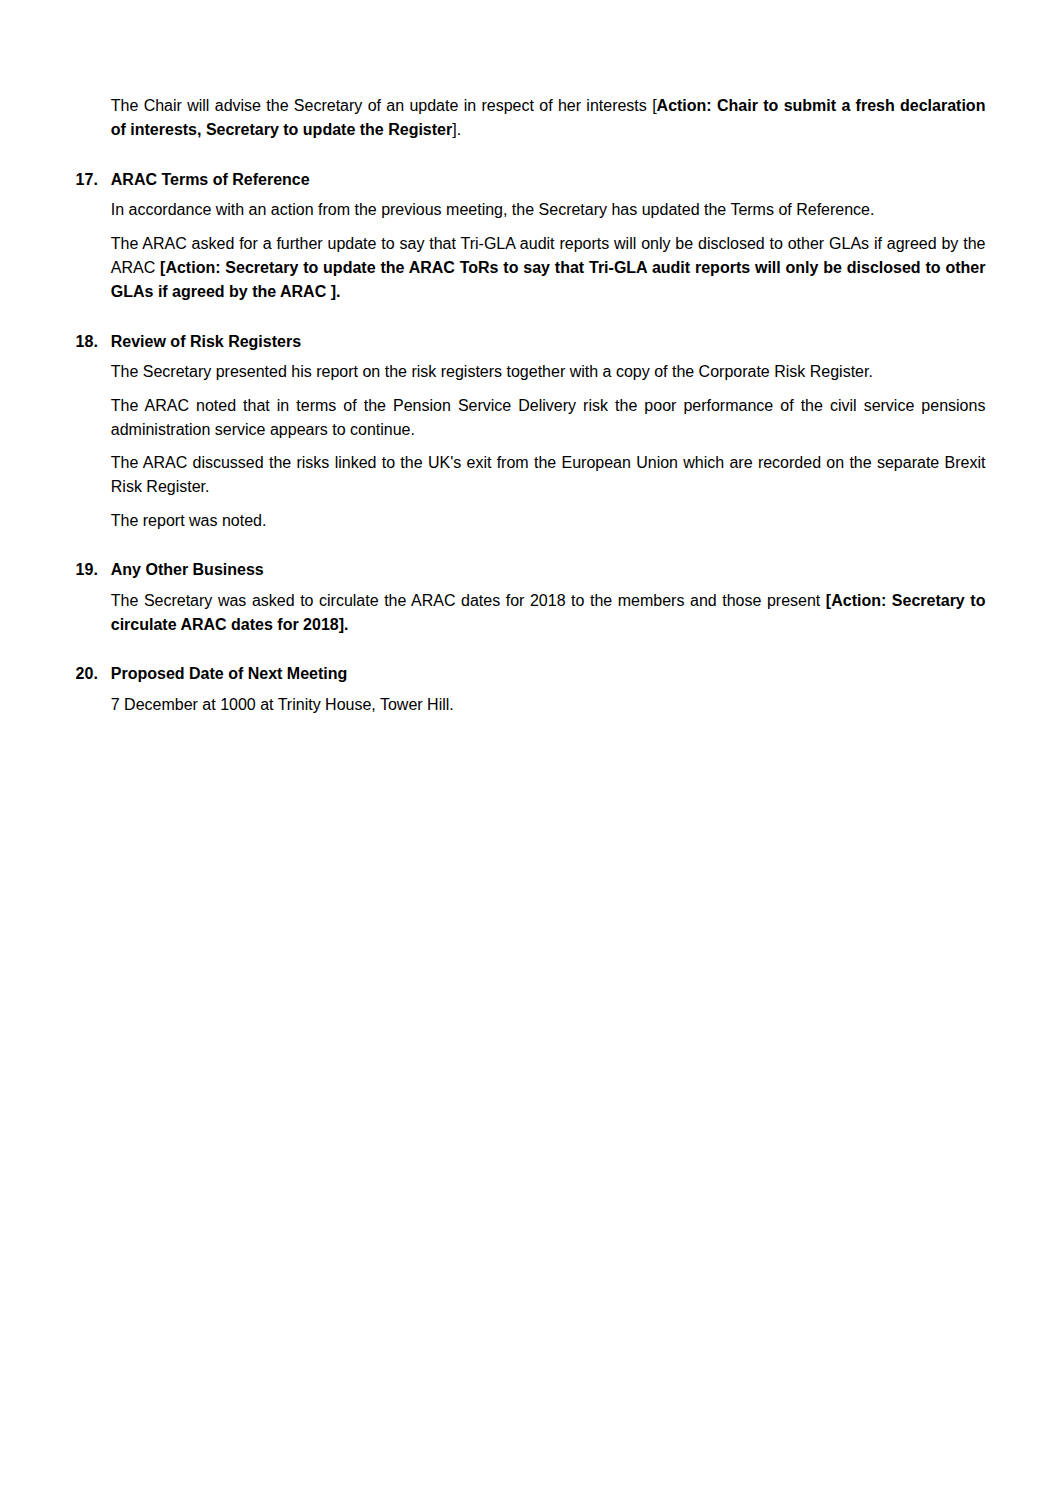The Chair will advise the Secretary of an update in respect of her interests [Action: Chair to submit a fresh declaration of interests, Secretary to update the Register].
ARAC Terms of Reference
In accordance with an action from the previous meeting, the Secretary has updated the Terms of Reference.
The ARAC asked for a further update to say that Tri-GLA audit reports will only be disclosed to other GLAs if agreed by the ARAC [Action: Secretary to update the ARAC ToRs to say that Tri-GLA audit reports will only be disclosed to other GLAs if agreed by the ARAC ].
Review of Risk Registers
The Secretary presented his report on the risk registers together with a copy of the Corporate Risk Register.
The ARAC noted that in terms of the Pension Service Delivery risk the poor performance of the civil service pensions administration service appears to continue.
The ARAC discussed the risks linked to the UK's exit from the European Union which are recorded on the separate Brexit Risk Register.
The report was noted.
Any Other Business
The Secretary was asked to circulate the ARAC dates for 2018 to the members and those present [Action: Secretary to circulate ARAC dates for 2018].
Proposed Date of Next Meeting
7 December at 1000 at Trinity House, Tower Hill.